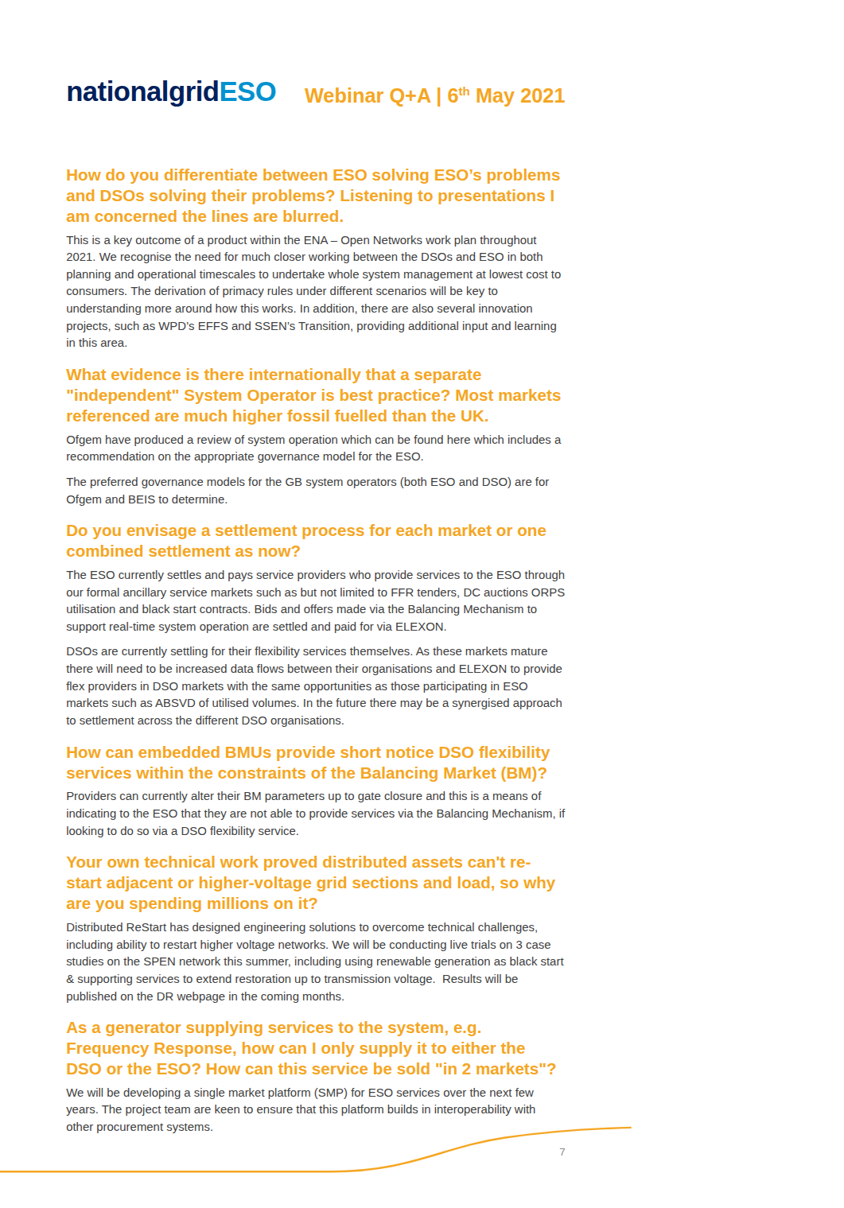national grid ESO
Webinar Q+A | 6th May 2021
How do you differentiate between ESO solving ESO’s problems and DSOs solving their problems? Listening to presentations I am concerned the lines are blurred.
This is a key outcome of a product within the ENA – Open Networks work plan throughout 2021. We recognise the need for much closer working between the DSOs and ESO in both planning and operational timescales to undertake whole system management at lowest cost to consumers. The derivation of primacy rules under different scenarios will be key to understanding more around how this works. In addition, there are also several innovation projects, such as WPD’s EFFS and SSEN’s Transition, providing additional input and learning in this area.
What evidence is there internationally that a separate "independent" System Operator is best practice? Most markets referenced are much higher fossil fuelled than the UK.
Ofgem have produced a review of system operation which can be found here which includes a recommendation on the appropriate governance model for the ESO.
The preferred governance models for the GB system operators (both ESO and DSO) are for Ofgem and BEIS to determine.
Do you envisage a settlement process for each market or one combined settlement as now?
The ESO currently settles and pays service providers who provide services to the ESO through our formal ancillary service markets such as but not limited to FFR tenders, DC auctions ORPS utilisation and black start contracts. Bids and offers made via the Balancing Mechanism to support real-time system operation are settled and paid for via ELEXON.
DSOs are currently settling for their flexibility services themselves. As these markets mature there will need to be increased data flows between their organisations and ELEXON to provide flex providers in DSO markets with the same opportunities as those participating in ESO markets such as ABSVD of utilised volumes. In the future there may be a synergised approach to settlement across the different DSO organisations.
How can embedded BMUs provide short notice DSO flexibility services within the constraints of the Balancing Market (BM)?
Providers can currently alter their BM parameters up to gate closure and this is a means of indicating to the ESO that they are not able to provide services via the Balancing Mechanism, if looking to do so via a DSO flexibility service.
Your own technical work proved distributed assets can't re-start adjacent or higher-voltage grid sections and load, so why are you spending millions on it?
Distributed ReStart has designed engineering solutions to overcome technical challenges, including ability to restart higher voltage networks. We will be conducting live trials on 3 case studies on the SPEN network this summer, including using renewable generation as black start & supporting services to extend restoration up to transmission voltage. Results will be published on the DR webpage in the coming months.
As a generator supplying services to the system, e.g. Frequency Response, how can I only supply it to either the DSO or the ESO? How can this service be sold "in 2 markets"?
We will be developing a single market platform (SMP) for ESO services over the next few years. The project team are keen to ensure that this platform builds in interoperability with other procurement systems.
7